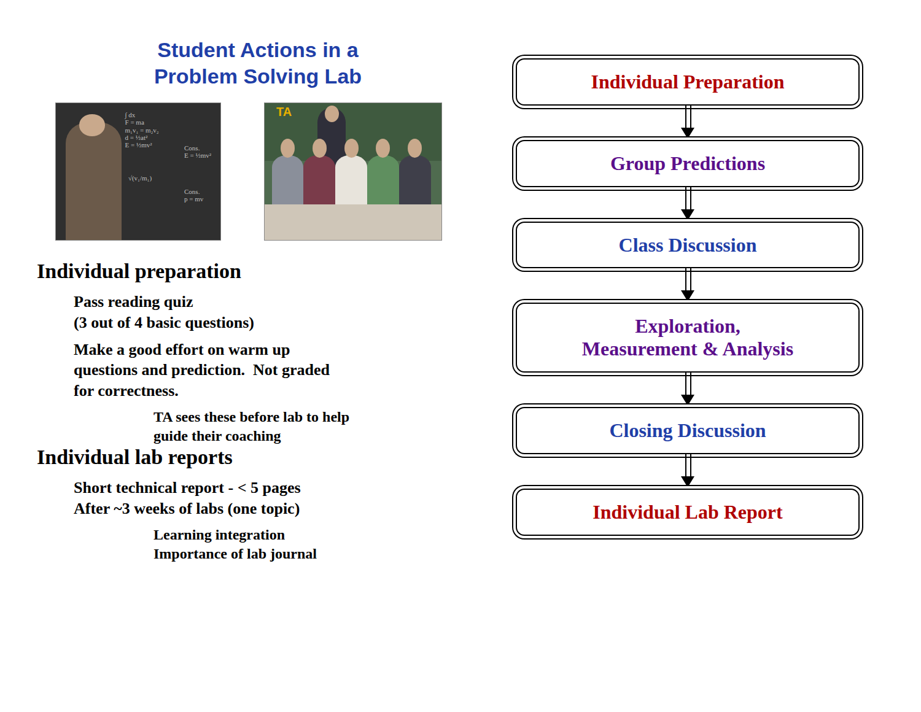Student Actions in a
Problem Solving Lab
∫ dx
F = ma
m₁v₁ = m₂v₂
d = ½at²
E = ½mv²
Cons.
E = ½mv²
Cons.
p = mv
√(v₁/m₁)
TA
Individual preparation
Pass reading quiz
(3 out of 4 basic questions)
Make a good effort on warm up
questions and prediction. Not graded
for correctness.
TA sees these before lab to help
guide their coaching
Individual lab reports
Short technical report - < 5 pages
After ~3 weeks of labs (one topic)
Learning integration
Importance of lab journal
Individual Preparation
Group Predictions
Class Discussion
Exploration,
Measurement & Analysis
Closing Discussion
Individual Lab Report